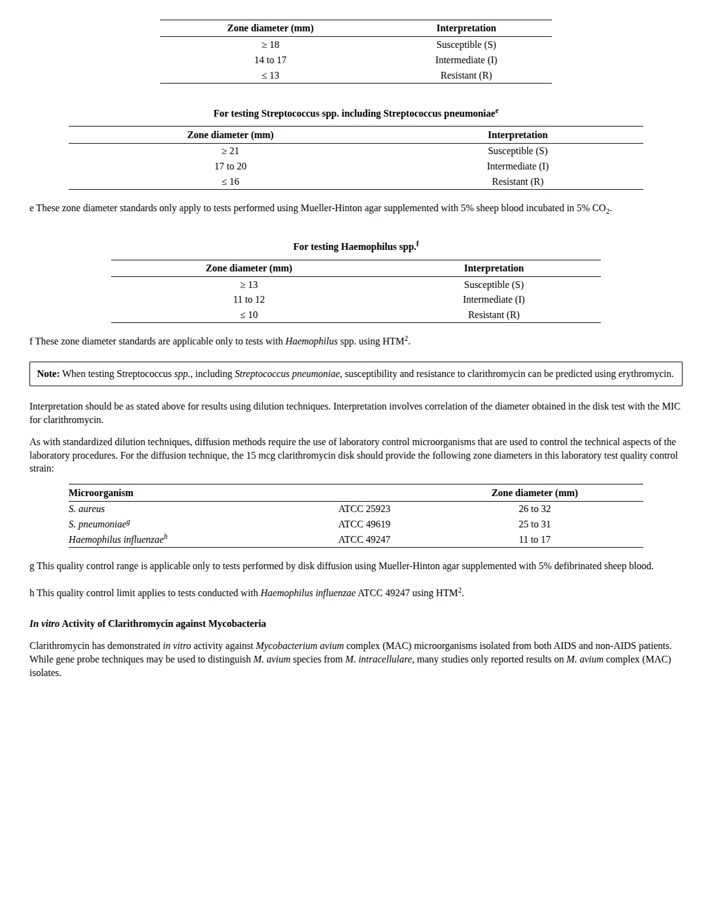| Zone diameter (mm) | Interpretation |
| --- | --- |
| ≥ 18 | Susceptible (S) |
| 14 to 17 | Intermediate (I) |
| ≤ 13 | Resistant (R) |
For testing Streptococcus spp. including Streptococcus pneumoniae e
| Zone diameter (mm) | Interpretation |
| --- | --- |
| ≥ 21 | Susceptible (S) |
| 17 to 20 | Intermediate (I) |
| ≤ 16 | Resistant (R) |
e These zone diameter standards only apply to tests performed using Mueller-Hinton agar supplemented with 5% sheep blood incubated in 5% CO2.
For testing Haemophilus spp. f
| Zone diameter (mm) | Interpretation |
| --- | --- |
| ≥ 13 | Susceptible (S) |
| 11 to 12 | Intermediate (I) |
| ≤ 10 | Resistant (R) |
f These zone diameter standards are applicable only to tests with Haemophilus spp. using HTM2.
Note: When testing Streptococcus spp., including Streptococcus pneumoniae, susceptibility and resistance to clarithromycin can be predicted using erythromycin.
Interpretation should be as stated above for results using dilution techniques. Interpretation involves correlation of the diameter obtained in the disk test with the MIC for clarithromycin.
As with standardized dilution techniques, diffusion methods require the use of laboratory control microorganisms that are used to control the technical aspects of the laboratory procedures. For the diffusion technique, the 15 mcg clarithromycin disk should provide the following zone diameters in this laboratory test quality control strain:
| Microorganism | | Zone diameter (mm) |
| --- | --- | --- |
| S. aureus | ATCC 25923 | 26 to 32 |
| S. pneumoniae g | ATCC 49619 | 25 to 31 |
| Haemophilus influenzae h | ATCC 49247 | 11 to 17 |
g This quality control range is applicable only to tests performed by disk diffusion using Mueller-Hinton agar supplemented with 5% defibrinated sheep blood.
h This quality control limit applies to tests conducted with Haemophilus influenzae ATCC 49247 using HTM2.
In vitro Activity of Clarithromycin against Mycobacteria
Clarithromycin has demonstrated in vitro activity against Mycobacterium avium complex (MAC) microorganisms isolated from both AIDS and non-AIDS patients. While gene probe techniques may be used to distinguish M. avium species from M. intracellulare, many studies only reported results on M. avium complex (MAC) isolates.